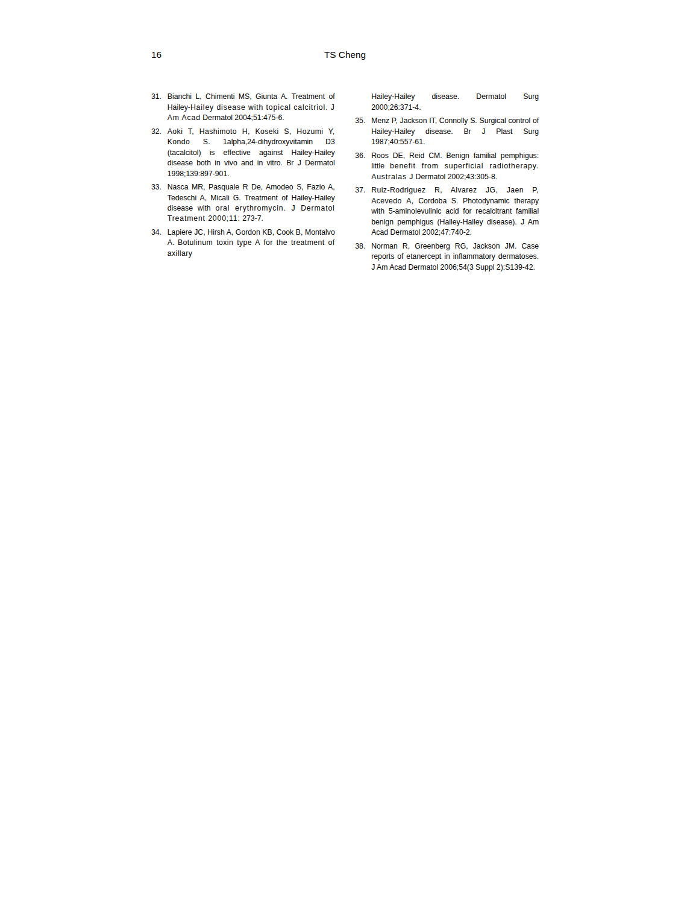16
TS Cheng
31. Bianchi L, Chimenti MS, Giunta A. Treatment of Hailey-Hailey disease with topical calcitriol. J Am Acad Dermatol 2004;51:475-6.
32. Aoki T, Hashimoto H, Koseki S, Hozumi Y, Kondo S. 1alpha,24-dihydroxyvitamin D3 (tacalcitol) is effective against Hailey-Hailey disease both in vivo and in vitro. Br J Dermatol 1998;139:897-901.
33. Nasca MR, Pasquale R De, Amodeo S, Fazio A, Tedeschi A, Micali G. Treatment of Hailey-Hailey disease with oral erythromycin. J Dermatol Treatment 2000;11: 273-7.
34. Lapiere JC, Hirsh A, Gordon KB, Cook B, Montalvo A. Botulinum toxin type A for the treatment of axillary
Hailey-Hailey disease. Dermatol Surg 2000;26:371-4.
35. Menz P, Jackson IT, Connolly S. Surgical control of Hailey-Hailey disease. Br J Plast Surg 1987;40:557-61.
36. Roos DE, Reid CM. Benign familial pemphigus: little benefit from superficial radiotherapy. Australas J Dermatol 2002;43:305-8.
37. Ruiz-Rodriguez R, Alvarez JG, Jaen P, Acevedo A, Cordoba S. Photodynamic therapy with 5-aminolevulinic acid for recalcitrant familial benign pemphigus (Hailey-Hailey disease). J Am Acad Dermatol 2002;47:740-2.
38. Norman R, Greenberg RG, Jackson JM. Case reports of etanercept in inflammatory dermatoses. J Am Acad Dermatol 2006;54(3 Suppl 2):S139-42.